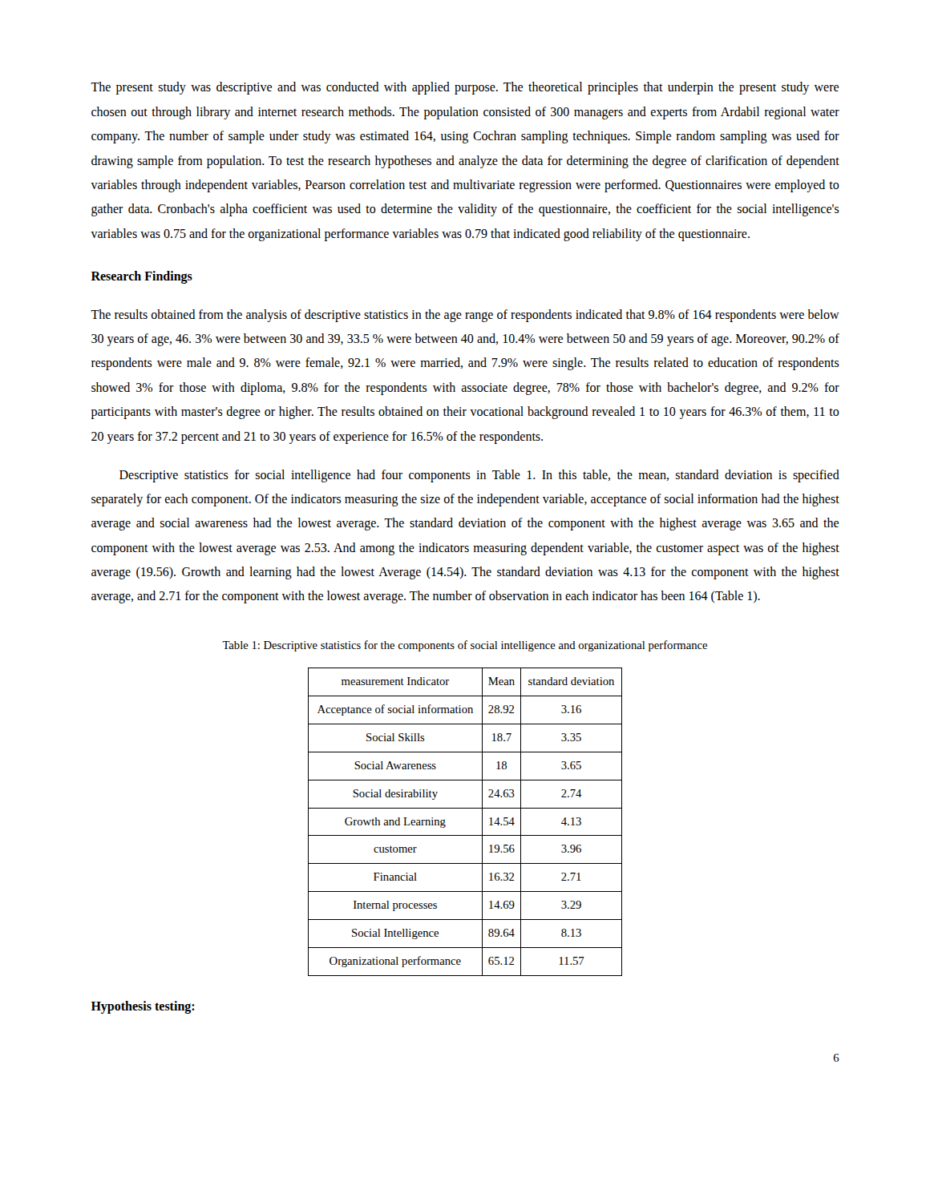The present study was descriptive and was conducted with applied purpose. The theoretical principles that underpin the present study were chosen out through library and internet research methods. The population consisted of 300 managers and experts from Ardabil regional water company. The number of sample under study was estimated 164, using Cochran sampling techniques. Simple random sampling was used for drawing sample from population. To test the research hypotheses and analyze the data for determining the degree of clarification of dependent variables through independent variables, Pearson correlation test and multivariate regression were performed. Questionnaires were employed to gather data. Cronbach's alpha coefficient was used to determine the validity of the questionnaire, the coefficient for the social intelligence's variables was 0.75 and for the organizational performance variables was 0.79 that indicated good reliability of the questionnaire.
Research Findings
The results obtained from the analysis of descriptive statistics in the age range of respondents indicated that 9.8% of 164 respondents were below 30 years of age, 46. 3% were between 30 and 39, 33.5 % were between 40 and, 10.4% were between 50 and 59 years of age. Moreover, 90.2% of respondents were male and 9. 8% were female, 92.1 % were married, and 7.9% were single. The results related to education of respondents showed 3% for those with diploma, 9.8% for the respondents with associate degree, 78% for those with bachelor's degree, and 9.2% for participants with master's degree or higher. The results obtained on their vocational background revealed 1 to 10 years for 46.3% of them, 11 to 20 years for 37.2 percent and 21 to 30 years of experience for 16.5% of the respondents.
Descriptive statistics for social intelligence had four components in Table 1. In this table, the mean, standard deviation is specified separately for each component. Of the indicators measuring the size of the independent variable, acceptance of social information had the highest average and social awareness had the lowest average. The standard deviation of the component with the highest average was 3.65 and the component with the lowest average was 2.53. And among the indicators measuring dependent variable, the customer aspect was of the highest average (19.56). Growth and learning had the lowest Average (14.54). The standard deviation was 4.13 for the component with the highest average, and 2.71 for the component with the lowest average. The number of observation in each indicator has been 164 (Table 1).
Table 1: Descriptive statistics for the components of social intelligence and organizational performance
| measurement Indicator | Mean | standard deviation |
| Acceptance of social information | 28.92 | 3.16 |
| Social Skills | 18.7 | 3.35 |
| Social Awareness | 18 | 3.65 |
| Social desirability | 24.63 | 2.74 |
| Growth and Learning | 14.54 | 4.13 |
| customer | 19.56 | 3.96 |
| Financial | 16.32 | 2.71 |
| Internal processes | 14.69 | 3.29 |
| Social Intelligence | 89.64 | 8.13 |
| Organizational performance | 65.12 | 11.57 |
Hypothesis testing:
6